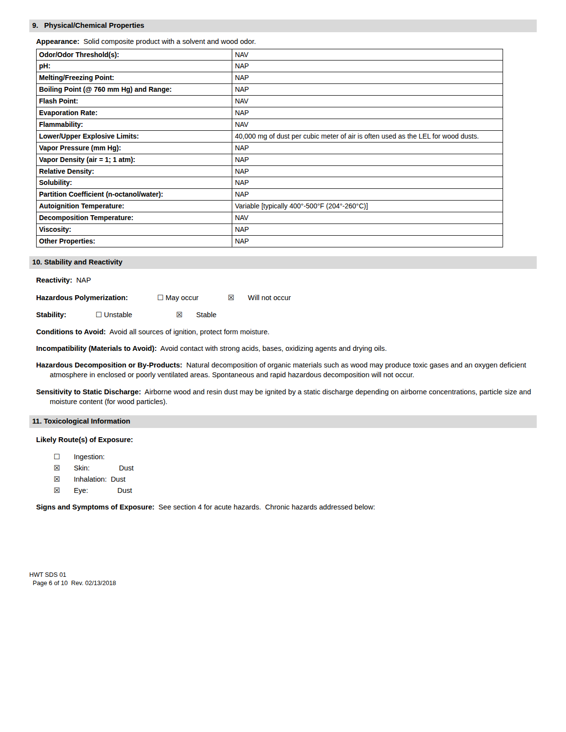9. Physical/Chemical Properties
Appearance: Solid composite product with a solvent and wood odor.
| Odor/Odor Threshold(s): | NAV |
| pH: | NAP |
| Melting/Freezing Point: | NAP |
| Boiling Point (@ 760 mm Hg) and Range: | NAP |
| Flash Point: | NAV |
| Evaporation Rate: | NAP |
| Flammability: | NAV |
| Lower/Upper Explosive Limits: | 40,000 mg of dust per cubic meter of air is often used as the LEL for wood dusts. |
| Vapor Pressure (mm Hg): | NAP |
| Vapor Density (air = 1; 1 atm): | NAP |
| Relative Density: | NAP |
| Solubility: | NAP |
| Partition Coefficient (n-octanol/water): | NAP |
| Autoignition Temperature: | Variable [typically 400°-500°F (204°-260°C)] |
| Decomposition Temperature: | NAV |
| Viscosity: | NAP |
| Other Properties: | NAP |
10. Stability and Reactivity
Reactivity: NAP
Hazardous Polymerization: ☐ May occur ☒ Will not occur
Stability: ☐ Unstable ☒ Stable
Conditions to Avoid: Avoid all sources of ignition, protect form moisture.
Incompatibility (Materials to Avoid): Avoid contact with strong acids, bases, oxidizing agents and drying oils.
Hazardous Decomposition or By-Products: Natural decomposition of organic materials such as wood may produce toxic gases and an oxygen deficient atmosphere in enclosed or poorly ventilated areas. Spontaneous and rapid hazardous decomposition will not occur.
Sensitivity to Static Discharge: Airborne wood and resin dust may be ignited by a static discharge depending on airborne concentrations, particle size and moisture content (for wood particles).
11. Toxicological Information
Likely Route(s) of Exposure:
☐ Ingestion:
☒ Skin: Dust
☒ Inhalation: Dust
☒ Eye: Dust
Signs and Symptoms of Exposure: See section 4 for acute hazards. Chronic hazards addressed below:
HWT SDS 01
Page 6 of 10 Rev. 02/13/2018